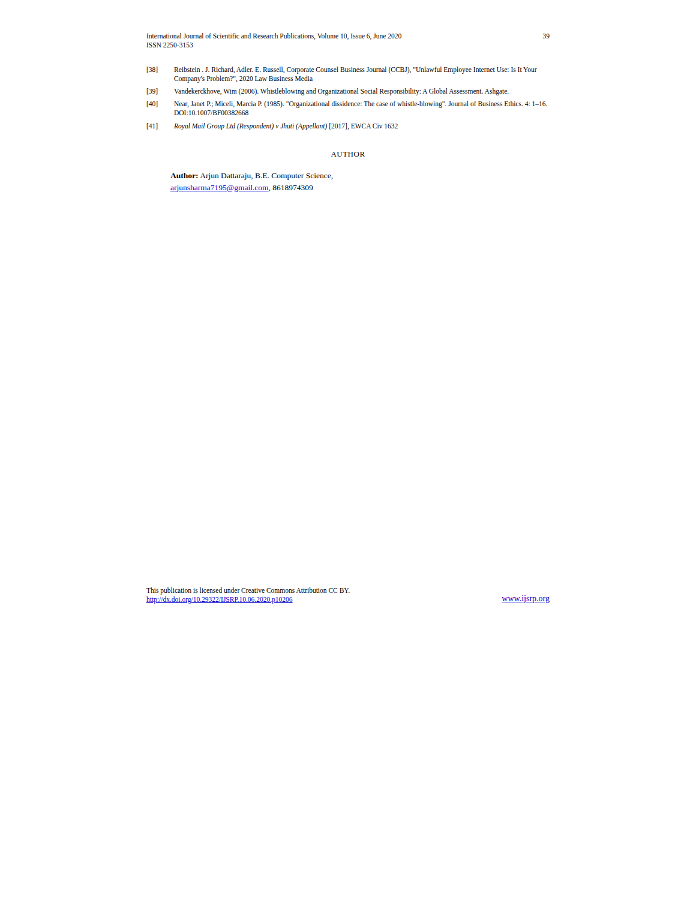International Journal of Scientific and Research Publications, Volume 10, Issue 6, June 2020
ISSN 2250-3153
39
[38] Reibstein . J. Richard, Adler. E. Russell, Corporate Counsel Business Journal (CCBJ), "Unlawful Employee Internet Use: Is It Your Company's Problem?", 2020 Law Business Media
[39] Vandekerckhove, Wim (2006). Whistleblowing and Organizational Social Responsibility: A Global Assessment. Ashgate.
[40] Near, Janet P.; Miceli, Marcia P. (1985). "Organizational dissidence: The case of whistle-blowing". Journal of Business Ethics. 4: 1–16. DOI:10.1007/BF00382668
[41] Royal Mail Group Ltd (Respondent) v Jhuti (Appellant) [2017], EWCA Civ 1632
AUTHOR
Author: Arjun Dattaraju, B.E. Computer Science,
arjunsharma7195@gmail.com, 8618974309
This publication is licensed under Creative Commons Attribution CC BY.
http://dx.doi.org/10.29322/IJSRP.10.06.2020.p10206
www.ijsrp.org